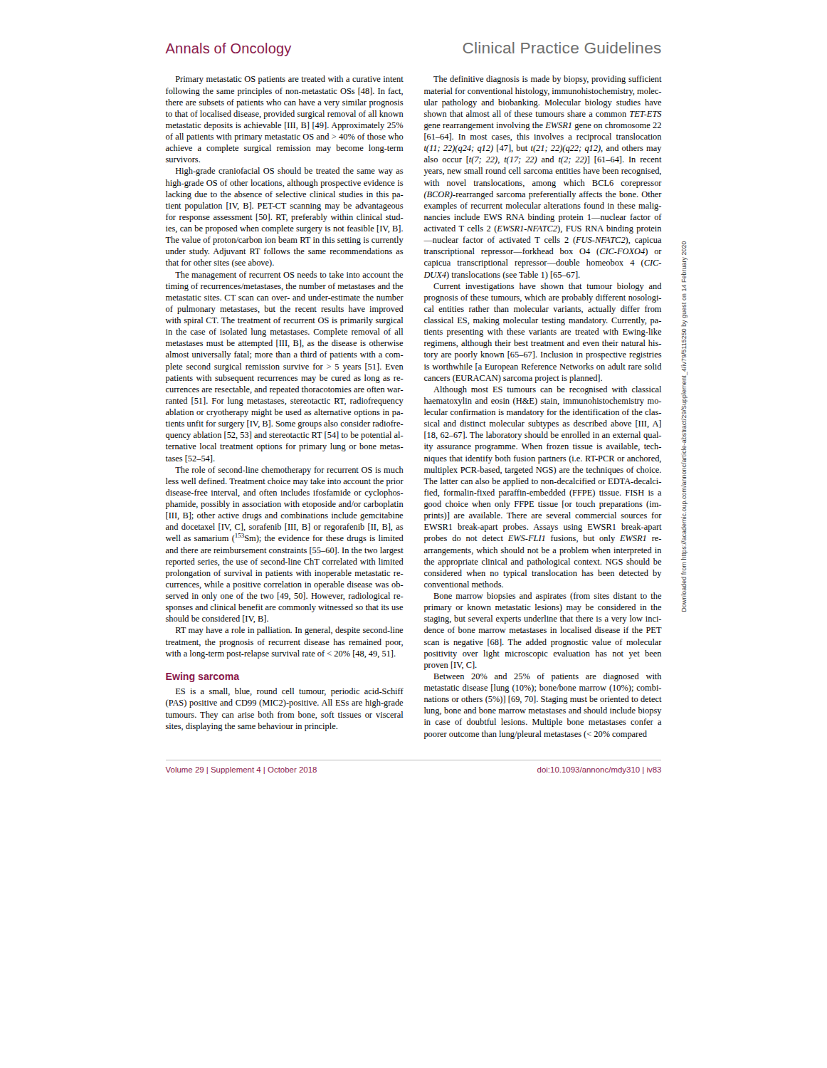Annals of Oncology
Clinical Practice Guidelines
Downloaded from https://academic.oup.com/annonc/article-abstract/29/Supplement_4/iv79/5115250 by guest on 14 February 2020
Primary metastatic OS patients are treated with a curative intent following the same principles of non-metastatic OSs [48]. In fact, there are subsets of patients who can have a very similar prognosis to that of localised disease, provided surgical removal of all known metastatic deposits is achievable [III, B] [49]. Approximately 25% of all patients with primary metastatic OS and > 40% of those who achieve a complete surgical remission may become long-term survivors.
High-grade craniofacial OS should be treated the same way as high-grade OS of other locations, although prospective evidence is lacking due to the absence of selective clinical studies in this patient population [IV, B]. PET-CT scanning may be advantageous for response assessment [50]. RT, preferably within clinical studies, can be proposed when complete surgery is not feasible [IV, B]. The value of proton/carbon ion beam RT in this setting is currently under study. Adjuvant RT follows the same recommendations as that for other sites (see above).
The management of recurrent OS needs to take into account the timing of recurrences/metastases, the number of metastases and the metastatic sites. CT scan can over- and under-estimate the number of pulmonary metastases, but the recent results have improved with spiral CT. The treatment of recurrent OS is primarily surgical in the case of isolated lung metastases. Complete removal of all metastases must be attempted [III, B], as the disease is otherwise almost universally fatal; more than a third of patients with a complete second surgical remission survive for > 5 years [51]. Even patients with subsequent recurrences may be cured as long as recurrences are resectable, and repeated thoracotomies are often warranted [51]. For lung metastases, stereotactic RT, radiofrequency ablation or cryotherapy might be used as alternative options in patients unfit for surgery [IV, B]. Some groups also consider radiofrequency ablation [52, 53] and stereotactic RT [54] to be potential alternative local treatment options for primary lung or bone metastases [52–54].
The role of second-line chemotherapy for recurrent OS is much less well defined. Treatment choice may take into account the prior disease-free interval, and often includes ifosfamide or cyclophosphamide, possibly in association with etoposide and/or carboplatin [III, B]; other active drugs and combinations include gemcitabine and docetaxel [IV, C], sorafenib [III, B] or regorafenib [II, B], as well as samarium (153Sm); the evidence for these drugs is limited and there are reimbursement constraints [55–60]. In the two largest reported series, the use of second-line ChT correlated with limited prolongation of survival in patients with inoperable metastatic recurrences, while a positive correlation in operable disease was observed in only one of the two [49, 50]. However, radiological responses and clinical benefit are commonly witnessed so that its use should be considered [IV, B].
RT may have a role in palliation. In general, despite second-line treatment, the prognosis of recurrent disease has remained poor, with a long-term post-relapse survival rate of < 20% [48, 49, 51].
Ewing sarcoma
ES is a small, blue, round cell tumour, periodic acid-Schiff (PAS) positive and CD99 (MIC2)-positive. All ESs are high-grade tumours. They can arise both from bone, soft tissues or visceral sites, displaying the same behaviour in principle.
The definitive diagnosis is made by biopsy, providing sufficient material for conventional histology, immunohistochemistry, molecular pathology and biobanking. Molecular biology studies have shown that almost all of these tumours share a common TET-ETS gene rearrangement involving the EWSR1 gene on chromosome 22 [61–64]. In most cases, this involves a reciprocal translocation t(11; 22)(q24; q12) [47], but t(21; 22)(q22; q12), and others may also occur [t(7; 22), t(17; 22) and t(2; 22)] [61–64]. In recent years, new small round cell sarcoma entities have been recognised, with novel translocations, among which BCL6 corepressor (BCOR)-rearranged sarcoma preferentially affects the bone. Other examples of recurrent molecular alterations found in these malignancies include EWS RNA binding protein 1—nuclear factor of activated T cells 2 (EWSR1-NFATC2), FUS RNA binding protein—nuclear factor of activated T cells 2 (FUS-NFATC2), capicua transcriptional repressor—forkhead box O4 (CIC-FOXO4) or capicua transcriptional repressor—double homeobox 4 (CIC-DUX4) translocations (see Table 1) [65–67].
Current investigations have shown that tumour biology and prognosis of these tumours, which are probably different nosological entities rather than molecular variants, actually differ from classical ES, making molecular testing mandatory. Currently, patients presenting with these variants are treated with Ewing-like regimens, although their best treatment and even their natural history are poorly known [65–67]. Inclusion in prospective registries is worthwhile [a European Reference Networks on adult rare solid cancers (EURACAN) sarcoma project is planned].
Although most ES tumours can be recognised with classical haematoxylin and eosin (H&E) stain, immunohistochemistry molecular confirmation is mandatory for the identification of the classical and distinct molecular subtypes as described above [III, A] [18, 62–67]. The laboratory should be enrolled in an external quality assurance programme. When frozen tissue is available, techniques that identify both fusion partners (i.e. RT-PCR or anchored, multiplex PCR-based, targeted NGS) are the techniques of choice. The latter can also be applied to non-decalcified or EDTA-decalcified, formalin-fixed paraffin-embedded (FFPE) tissue. FISH is a good choice when only FFPE tissue [or touch preparations (imprints)] are available. There are several commercial sources for EWSR1 break-apart probes. Assays using EWSR1 break-apart probes do not detect EWS-FLI1 fusions, but only EWSR1 rearrangements, which should not be a problem when interpreted in the appropriate clinical and pathological context. NGS should be considered when no typical translocation has been detected by conventional methods.
Bone marrow biopsies and aspirates (from sites distant to the primary or known metastatic lesions) may be considered in the staging, but several experts underline that there is a very low incidence of bone marrow metastases in localised disease if the PET scan is negative [68]. The added prognostic value of molecular positivity over light microscopic evaluation has not yet been proven [IV, C].
Between 20% and 25% of patients are diagnosed with metastatic disease [lung (10%); bone/bone marrow (10%); combinations or others (5%)] [69, 70]. Staging must be oriented to detect lung, bone and bone marrow metastases and should include biopsy in case of doubtful lesions. Multiple bone metastases confer a poorer outcome than lung/pleural metastases (< 20% compared
Volume 29 | Supplement 4 | October 2018
doi:10.1093/annonc/mdy310 | iv83